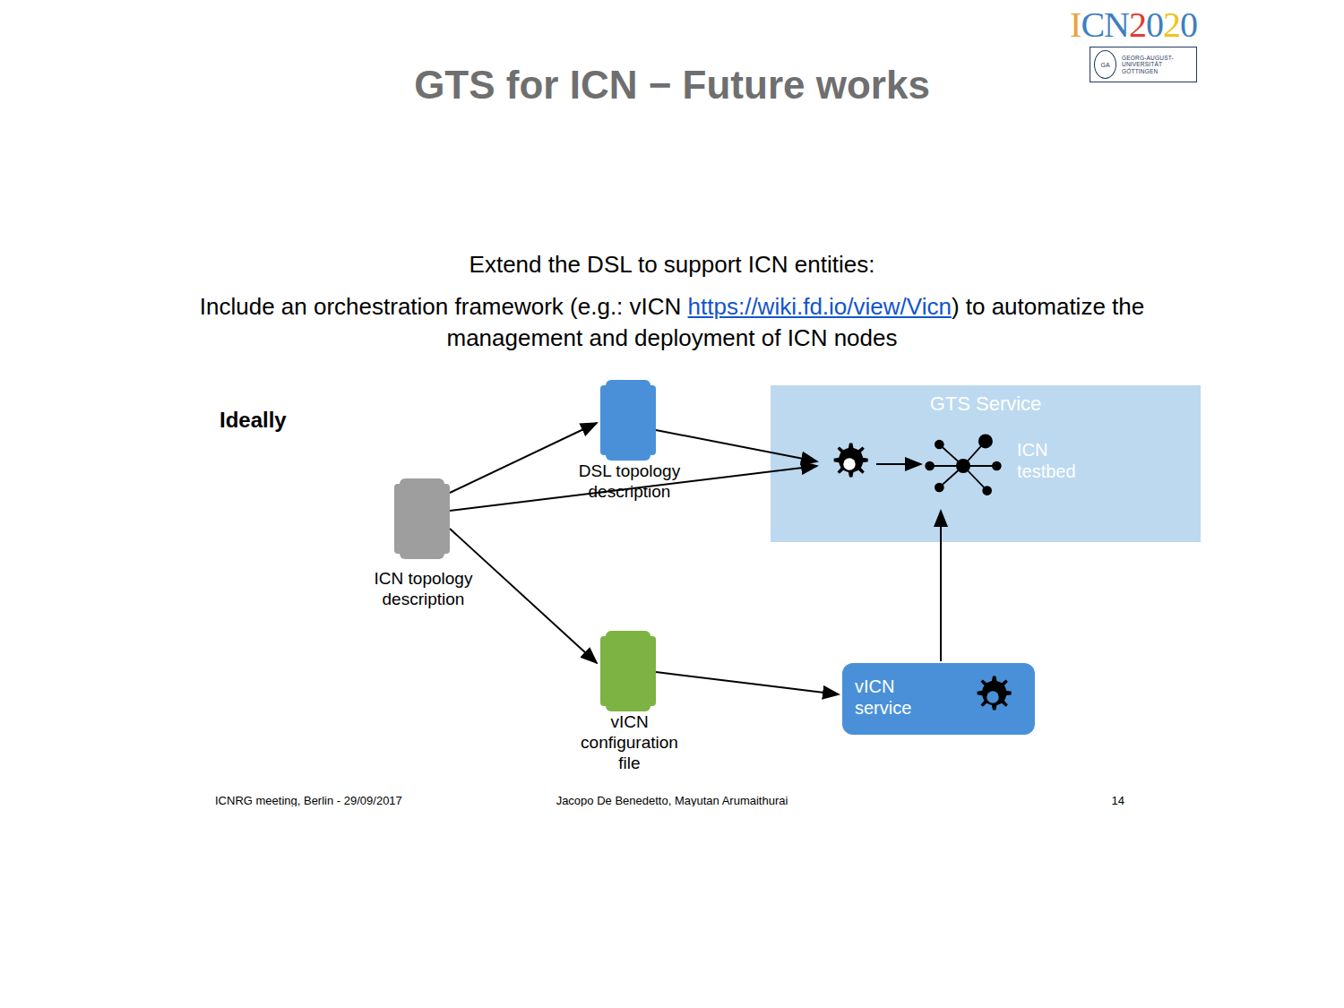ICN 2020
GA
GEORG-AUGUST-UNIVERSITÄT
GÖTTINGEN
GTS for ICN − Future works
Extend the DSL to support ICN entities:
Include an orchestration framework (e.g.: vICN https://wiki.fd.io/view/Vicn) to automatize the management and deployment of ICN nodes
Ideally
GTS Service
ICN topology
description
DSL topology
description
vICN
configuration
file
ICN
testbed
vICN
service
ICNRG meeting, Berlin - 29/09/2017 Jacopo De Benedetto, Mayutan Arumaithurai 14